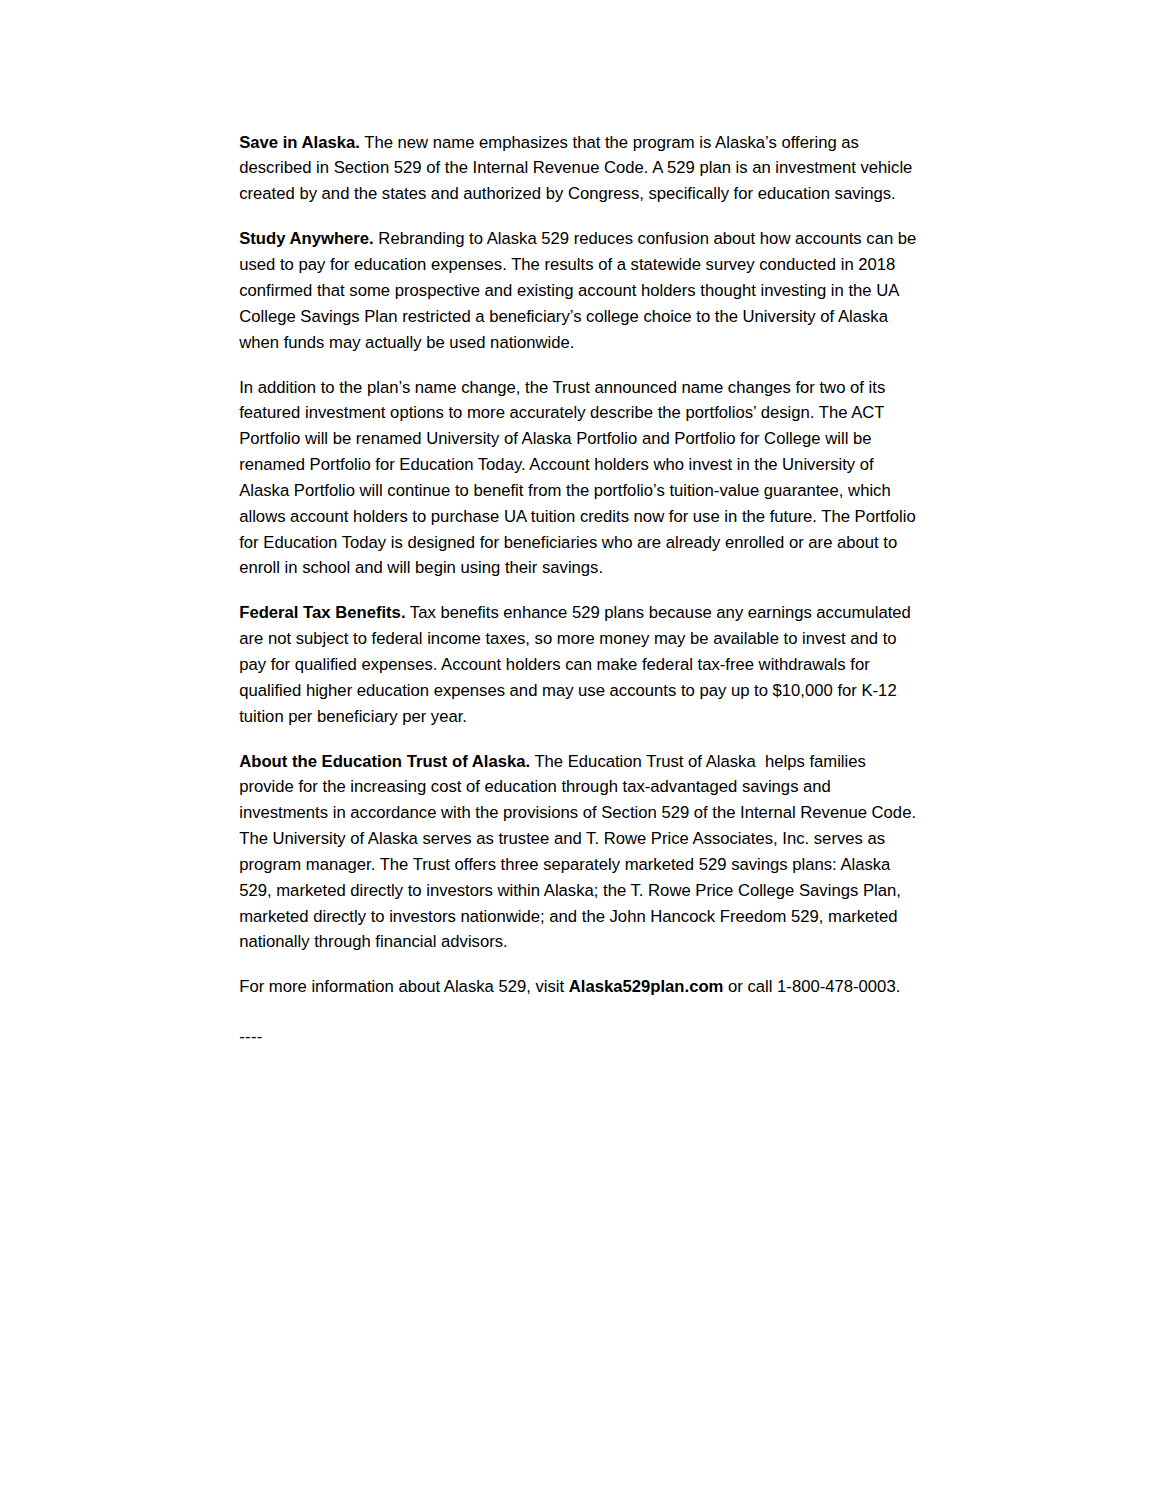Save in Alaska. The new name emphasizes that the program is Alaska’s offering as described in Section 529 of the Internal Revenue Code. A 529 plan is an investment vehicle created by and the states and authorized by Congress, specifically for education savings.
Study Anywhere. Rebranding to Alaska 529 reduces confusion about how accounts can be used to pay for education expenses. The results of a statewide survey conducted in 2018 confirmed that some prospective and existing account holders thought investing in the UA College Savings Plan restricted a beneficiary’s college choice to the University of Alaska when funds may actually be used nationwide.
In addition to the plan’s name change, the Trust announced name changes for two of its featured investment options to more accurately describe the portfolios’ design. The ACT Portfolio will be renamed University of Alaska Portfolio and Portfolio for College will be renamed Portfolio for Education Today. Account holders who invest in the University of Alaska Portfolio will continue to benefit from the portfolio’s tuition-value guarantee, which allows account holders to purchase UA tuition credits now for use in the future. The Portfolio for Education Today is designed for beneficiaries who are already enrolled or are about to enroll in school and will begin using their savings.
Federal Tax Benefits. Tax benefits enhance 529 plans because any earnings accumulated are not subject to federal income taxes, so more money may be available to invest and to pay for qualified expenses. Account holders can make federal tax-free withdrawals for qualified higher education expenses and may use accounts to pay up to $10,000 for K-12 tuition per beneficiary per year.
About the Education Trust of Alaska. The Education Trust of Alaska helps families provide for the increasing cost of education through tax-advantaged savings and investments in accordance with the provisions of Section 529 of the Internal Revenue Code. The University of Alaska serves as trustee and T. Rowe Price Associates, Inc. serves as program manager. The Trust offers three separately marketed 529 savings plans: Alaska 529, marketed directly to investors within Alaska; the T. Rowe Price College Savings Plan, marketed directly to investors nationwide; and the John Hancock Freedom 529, marketed nationally through financial advisors.
For more information about Alaska 529, visit Alaska529plan.com or call 1-800-478-0003.
----